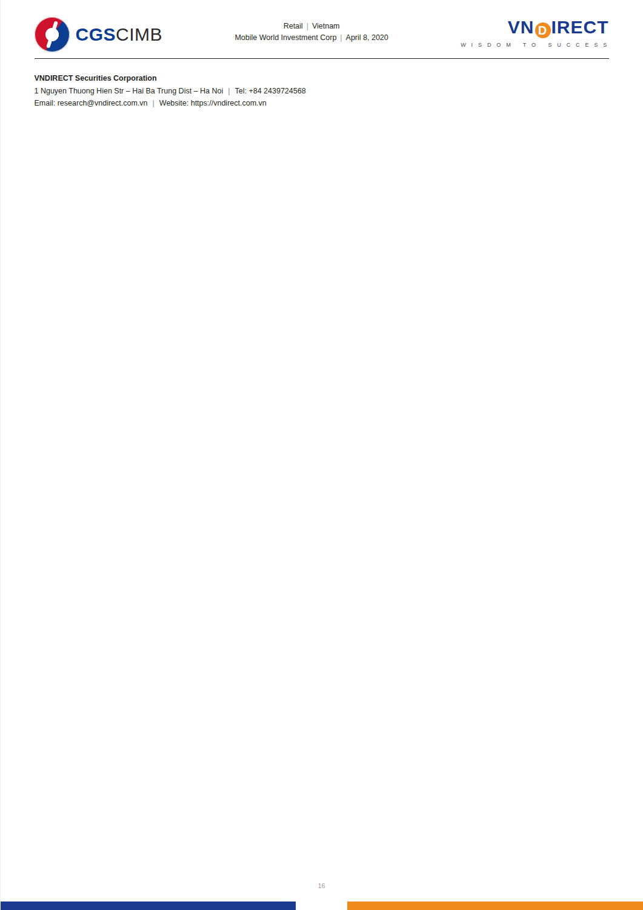CGS CIMB
Retail|Vietnam
Mobile World Investment Corp|April 8, 2020
VNDIRECT
W I S D O M T O S U C C E S S
VNDIRECT Securities Corporation
1 Nguyen Thuong Hien Str – Hai Ba Trung Dist – Ha Noi|Tel: +84 2439724568
Email: research@vndirect.com.vn|Website: https://vndirect.com.vn
16